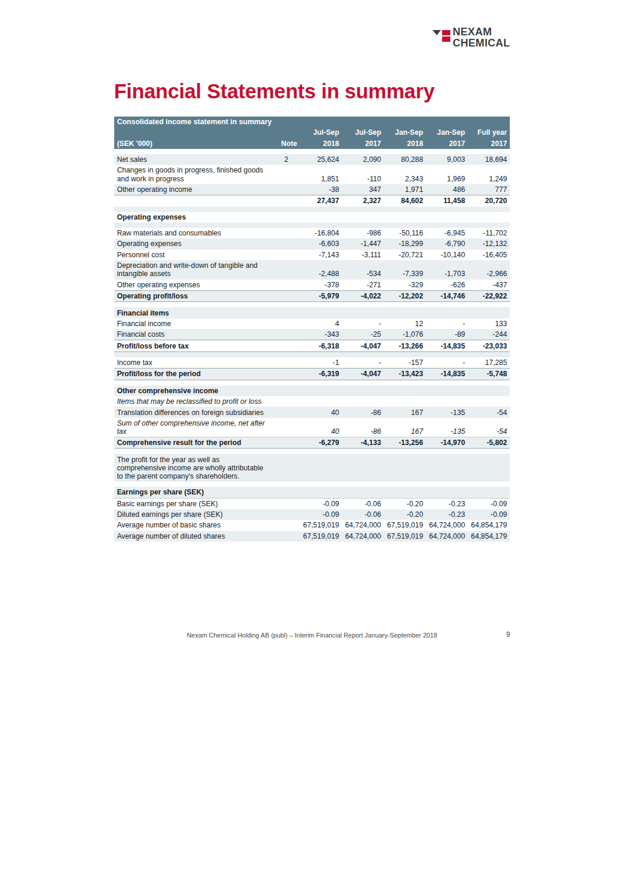NEXAMCHEMICAL
Financial Statements in summary
| Consolidated income statement in summary |
| | | Jul-Sep | Jul-Sep | Jan-Sep | Jan-Sep | Full year |
| (SEK '000) | Note | 2018 | 2017 | 2018 | 2017 | 2017 |
| Net sales | 2 | 25,624 | 2,090 | 80,288 | 9,003 | 18,694 |
| Changes in goods in progress, finished goods and work in progress | | 1,851 | -110 | 2,343 | 1,969 | 1,249 |
| Other operating income | | -38 | 347 | 1,971 | 486 | 777 |
| | | 27,437 | 2,327 | 84,602 | 11,458 | 20,720 |
| Operating expenses | | | | | | |
| Raw materials and consumables | | -16,804 | -986 | -50,116 | -6,945 | -11,702 |
| Operating expenses | | -6,603 | -1,447 | -18,299 | -6,790 | -12,132 |
| Personnel cost | | -7,143 | -3,111 | -20,721 | -10,140 | -16,405 |
| Depreciation and write-down of tangible and intangible assets | | -2,488 | -534 | -7,339 | -1,703 | -2,966 |
| Other operating expenses | | -378 | -271 | -329 | -626 | -437 |
| Operating profit/loss | | -5,979 | -4,022 | -12,202 | -14,746 | -22,922 |
| Financial items | | | | | | |
| Financial income | | 4 | - | 12 | - | 133 |
| Financial costs | | -343 | -25 | -1,076 | -89 | -244 |
| Profit/loss before tax | | -6,318 | -4,047 | -13,266 | -14,835 | -23,033 |
| Income tax | | -1 | - | -157 | - | 17,285 |
| Profit/loss for the period | | -6,319 | -4,047 | -13,423 | -14,835 | -5,748 |
| Other comprehensive income | | | | | | |
| Items that may be reclassified to profit or loss | | | | | | |
| Translation differences on foreign subsidiaries | | 40 | -86 | 167 | -135 | -54 |
| Sum of other comprehensive income, net after tax | | 40 | -86 | 167 | -135 | -54 |
| Comprehensive result for the period | | -6,279 | -4,133 | -13,256 | -14,970 | -5,802 |
| The profit for the year as well as comprehensive income are wholly attributable to the parent company's shareholders. | | | | | | |
| Earnings per share (SEK) | | | | | | |
| Basic earnings per share (SEK) | | -0.09 | -0.06 | -0.20 | -0.23 | -0.09 |
| Diluted earnings per share (SEK) | | -0.09 | -0.06 | -0.20 | -0.23 | -0.09 |
| Average number of basic shares | | 67,519,019 | 64,724,000 | 67,519,019 | 64,724,000 | 64,854,179 |
| Average number of diluted shares | | 67,519,019 | 64,724,000 | 67,519,019 | 64,724,000 | 64,854,179 |
Nexam Chemical Holding AB (publ) – Interim Financial Report January-September 2018
9